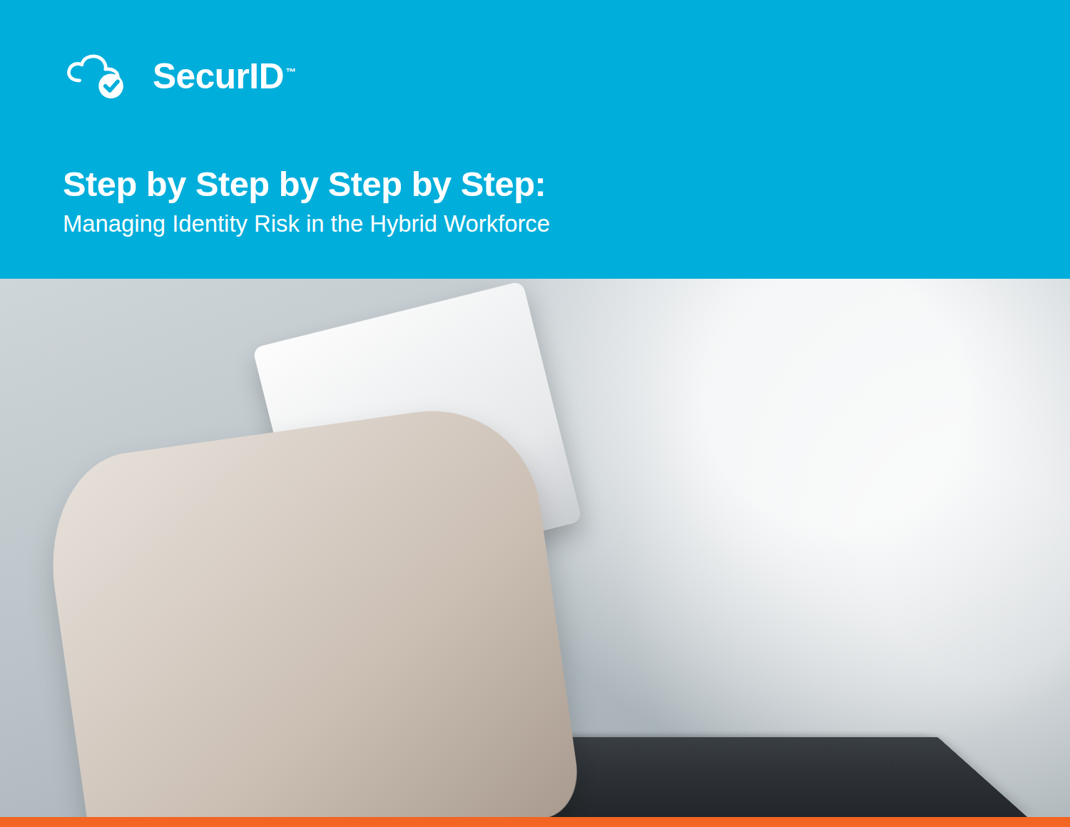SecurID™
Step by Step by Step by Step:
Managing Identity Risk in the Hybrid Workforce